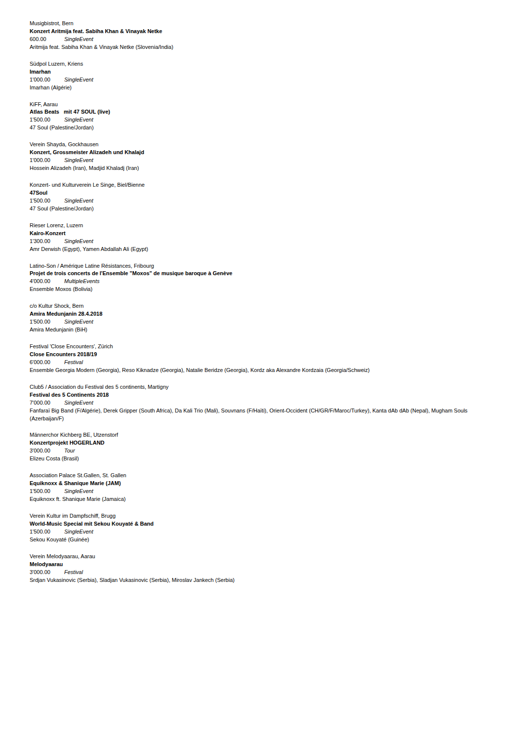Musigbistrot, Bern
Konzert Aritmija feat. Sabiha Khan & Vinayak Netke
600.00 SingleEvent
Aritmija feat. Sabiha Khan & Vinayak Netke (Slovenia/India)
Südpol Luzern, Kriens
Imarhan
1'000.00 SingleEvent
Imarhan (Algérie)
KiFF, Aarau
Atlas Beats mit 47 SOUL (live)
1'500.00 SingleEvent
47 Soul (Palestine/Jordan)
Verein Shayda, Gockhausen
Konzert, Grossmeister Alizadeh und Khalajd
1'000.00 SingleEvent
Hossein Alizadeh (Iran), Madjid Khaladj (Iran)
Konzert- und Kulturverein Le Singe, Biel/Bienne
47Soul
1'500.00 SingleEvent
47 Soul (Palestine/Jordan)
Rieser Lorenz, Luzern
Kairo-Konzert
1'300.00 SingleEvent
Amr Derwish (Egypt), Yamen Abdallah Ali (Egypt)
Latino-Son / Amérique Latine Résistances, Fribourg
Projet de trois concerts de l'Ensemble "Moxos" de musique baroque à Genève
4'000.00 MultipleEvents
Ensemble Moxos (Bolivia)
c/o Kultur Shock, Bern
Amira Medunjanin 28.4.2018
1'500.00 SingleEvent
Amira Medunjanin (BiH)
Festival 'Close Encounters', Zürich
Close Encounters 2018/19
6'000.00 Festival
Ensemble Georgia Modern (Georgia), Reso Kiknadze (Georgia), Natalie Beridze (Georgia), Kordz aka Alexandre Kordzaia (Georgia/Schweiz)
Club5 / Association du Festival des 5 continents, Martigny
Festival des 5 Continents 2018
7'000.00 SingleEvent
Fanfaraï Big Band (F/Algérie), Derek Gripper (South Africa), Da Kali Trio (Mali), Souvnans (F/Haïti), Orient-Occident (CH/GR/F/Maroc/Turkey), Kanta dAb dAb (Nepal), Mugham Souls (Azerbaijan/F)
Männerchor Kichberg BE, Utzenstorf
Konzertprojekt HOGERLAND
3'000.00 Tour
Elizeu Costa (Brasil)
Association Palace St.Gallen, St. Gallen
Equiknoxx & Shanique Marie (JAM)
1'500.00 SingleEvent
Equiknoxx ft. Shanique Marie (Jamaica)
Verein Kultur im Dampfschiff, Brugg
World-Music Special mit Sekou Kouyaté & Band
1'500.00 SingleEvent
Sekou Kouyaté (Guinée)
Verein Melodyaarau, Aarau
Melodyaarau
3'000.00 Festival
Srdjan Vukasinovic (Serbia), Sladjan Vukasinovic (Serbia), Miroslav Jankech (Serbia)